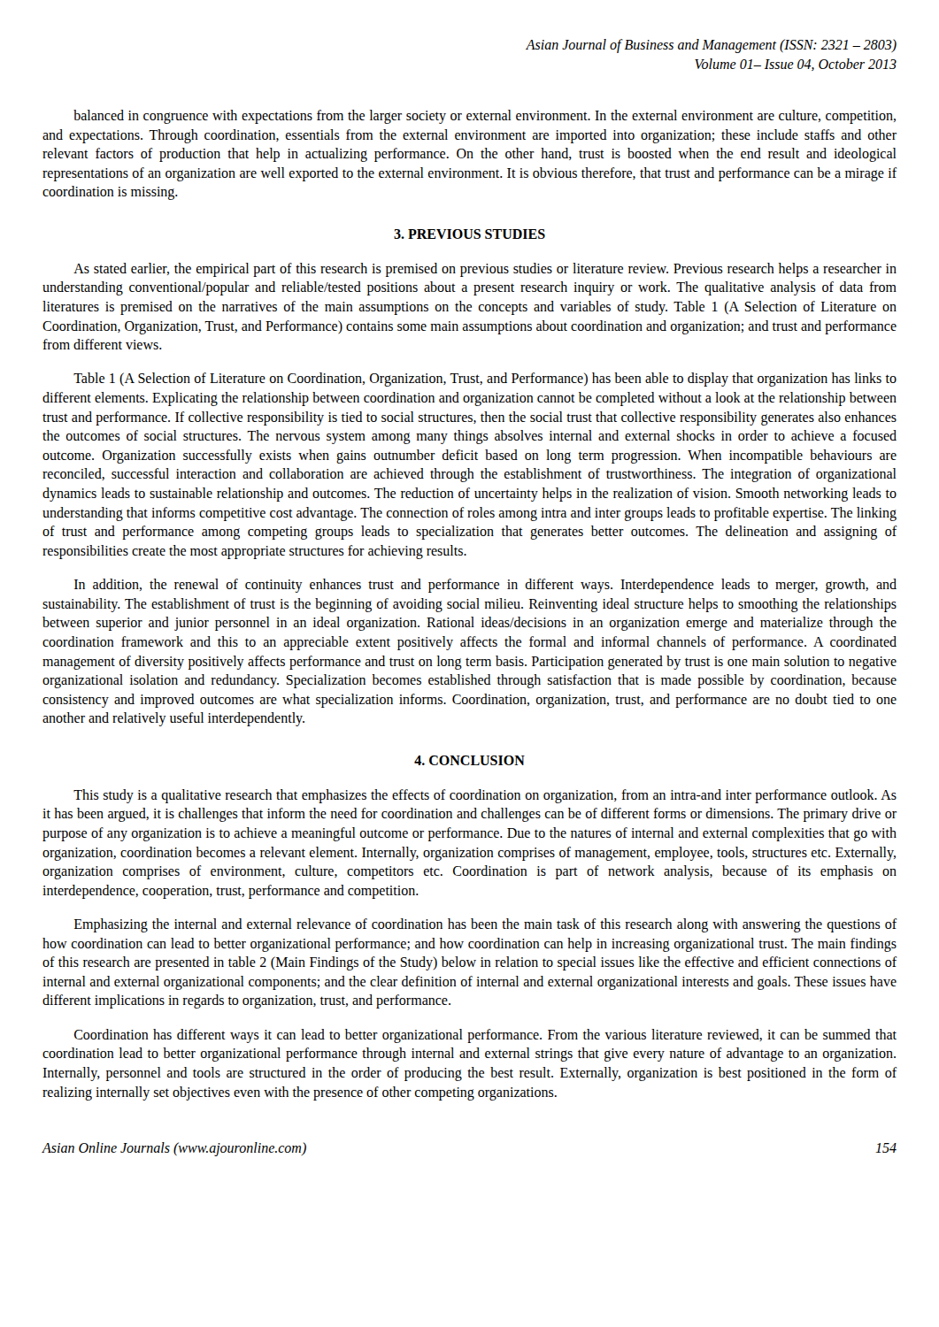Asian Journal of Business and Management (ISSN: 2321 – 2803)
Volume 01– Issue 04, October 2013
balanced in congruence with expectations from the larger society or external environment. In the external environment are culture, competition, and expectations. Through coordination, essentials from the external environment are imported into organization; these include staffs and other relevant factors of production that help in actualizing performance. On the other hand, trust is boosted when the end result and ideological representations of an organization are well exported to the external environment. It is obvious therefore, that trust and performance can be a mirage if coordination is missing.
3. PREVIOUS STUDIES
As stated earlier, the empirical part of this research is premised on previous studies or literature review. Previous research helps a researcher in understanding conventional/popular and reliable/tested positions about a present research inquiry or work. The qualitative analysis of data from literatures is premised on the narratives of the main assumptions on the concepts and variables of study. Table 1 (A Selection of Literature on Coordination, Organization, Trust, and Performance) contains some main assumptions about coordination and organization; and trust and performance from different views.
Table 1 (A Selection of Literature on Coordination, Organization, Trust, and Performance) has been able to display that organization has links to different elements. Explicating the relationship between coordination and organization cannot be completed without a look at the relationship between trust and performance. If collective responsibility is tied to social structures, then the social trust that collective responsibility generates also enhances the outcomes of social structures. The nervous system among many things absolves internal and external shocks in order to achieve a focused outcome. Organization successfully exists when gains outnumber deficit based on long term progression. When incompatible behaviours are reconciled, successful interaction and collaboration are achieved through the establishment of trustworthiness. The integration of organizational dynamics leads to sustainable relationship and outcomes. The reduction of uncertainty helps in the realization of vision. Smooth networking leads to understanding that informs competitive cost advantage. The connection of roles among intra and inter groups leads to profitable expertise. The linking of trust and performance among competing groups leads to specialization that generates better outcomes. The delineation and assigning of responsibilities create the most appropriate structures for achieving results.
In addition, the renewal of continuity enhances trust and performance in different ways. Interdependence leads to merger, growth, and sustainability. The establishment of trust is the beginning of avoiding social milieu. Reinventing ideal structure helps to smoothing the relationships between superior and junior personnel in an ideal organization. Rational ideas/decisions in an organization emerge and materialize through the coordination framework and this to an appreciable extent positively affects the formal and informal channels of performance. A coordinated management of diversity positively affects performance and trust on long term basis. Participation generated by trust is one main solution to negative organizational isolation and redundancy. Specialization becomes established through satisfaction that is made possible by coordination, because consistency and improved outcomes are what specialization informs. Coordination, organization, trust, and performance are no doubt tied to one another and relatively useful interdependently.
4. CONCLUSION
This study is a qualitative research that emphasizes the effects of coordination on organization, from an intra-and inter performance outlook. As it has been argued, it is challenges that inform the need for coordination and challenges can be of different forms or dimensions. The primary drive or purpose of any organization is to achieve a meaningful outcome or performance. Due to the natures of internal and external complexities that go with organization, coordination becomes a relevant element. Internally, organization comprises of management, employee, tools, structures etc. Externally, organization comprises of environment, culture, competitors etc. Coordination is part of network analysis, because of its emphasis on interdependence, cooperation, trust, performance and competition.
Emphasizing the internal and external relevance of coordination has been the main task of this research along with answering the questions of how coordination can lead to better organizational performance; and how coordination can help in increasing organizational trust. The main findings of this research are presented in table 2 (Main Findings of the Study) below in relation to special issues like the effective and efficient connections of internal and external organizational components; and the clear definition of internal and external organizational interests and goals. These issues have different implications in regards to organization, trust, and performance.
Coordination has different ways it can lead to better organizational performance. From the various literature reviewed, it can be summed that coordination lead to better organizational performance through internal and external strings that give every nature of advantage to an organization. Internally, personnel and tools are structured in the order of producing the best result. Externally, organization is best positioned in the form of realizing internally set objectives even with the presence of other competing organizations.
Asian Online Journals (www.ajouronline.com) 154